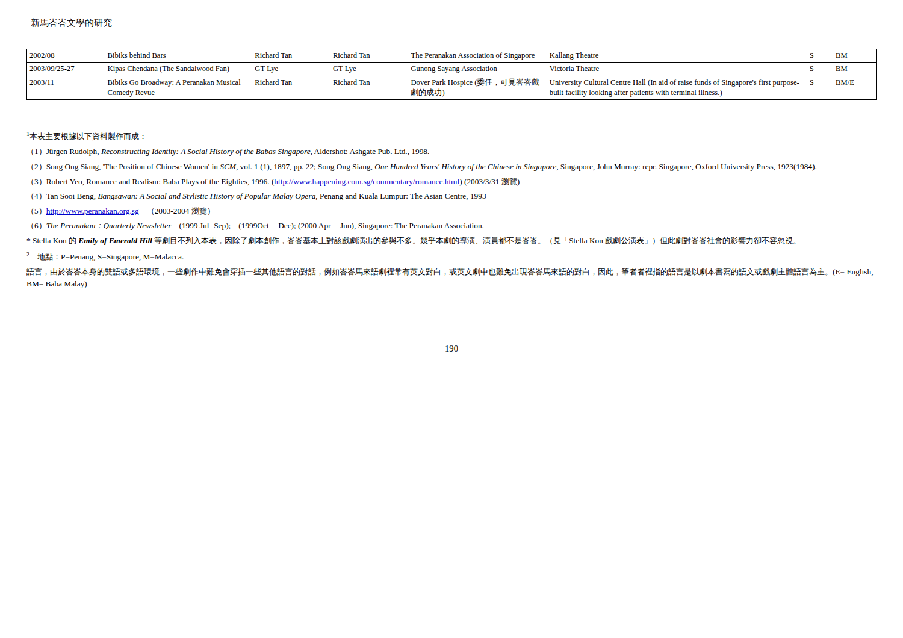新馬峇峇文學的研究
| 2002/08 | Bibiks behind Bars | Richard Tan | Richard Tan | The Peranakan Association of Singapore | Kallang Theatre | S | BM |
| 2003/09/25-27 | Kipas Chendana (The Sandalwood Fan) | GT Lye | GT Lye | Gunong Sayang Association | Victoria Theatre | S | BM |
| 2003/11 | Bibiks Go Broadway: A Peranakan Musical Comedy Revue | Richard Tan | Richard Tan | Dover Park Hospice (委任，可見峇峇戲劇的成功) | University Cultural Centre Hall (In aid of raise funds of Singapore's first purpose-built facility looking after patients with terminal illness.) | S | BM/E |
1本表主要根據以下資料製作而成：
（1）Jürgen Rudolph, Reconstructing Identity: A Social History of the Babas Singapore, Aldershot: Ashgate Pub. Ltd., 1998.
（2）Song Ong Siang, 'The Position of Chinese Women' in SCM, vol. 1 (1), 1897, pp. 22; Song Ong Siang, One Hundred Years' History of the Chinese in Singapore, Singapore, John Murray: repr. Singapore, Oxford University Press, 1923(1984).
（3）Robert Yeo, Romance and Realism: Baba Plays of the Eighties, 1996. (http://www.happening.com.sg/commentary/romance.html) (2003/3/31 瀏覽)
（4）Tan Sooi Beng, Bangsawan: A Social and Stylistic History of Popular Malay Opera, Penang and Kuala Lumpur: The Asian Centre, 1993
（5）http://www.peranakan.org.sg　（2003-2004 瀏覽）
（6）The Peranakan：Quarterly Newsletter　(1999 Jul -Sep);　(1999Oct -- Dec); (2000 Apr -- Jun), Singapore: The Peranakan Association.
* Stella Kon 的 Emily of Emerald Hill 等劇目不列入本表，因除了劇本創作，峇峇基本上對該戲劇演出的參與不多。幾乎本劇的導演、演員都不是峇峇。（見「Stella Kon 戲劇公演表」）但此劇對峇峇社會的影響力卻不容忽視。
2　地點：P=Penang, S=Singapore, M=Malacca.
語言，由於峇峇本身的雙語或多語環境，一些劇作中難免會穿插一些其他語言的對話，例如峇峇馬來語劇裡常有英文對白，或英文劇中也難免出現峇峇馬來語的對白，因此，筆者者裡指的語言是以劇本書寫的語文或戲劇主體語言為主。(E= English, BM= Baba Malay)
190